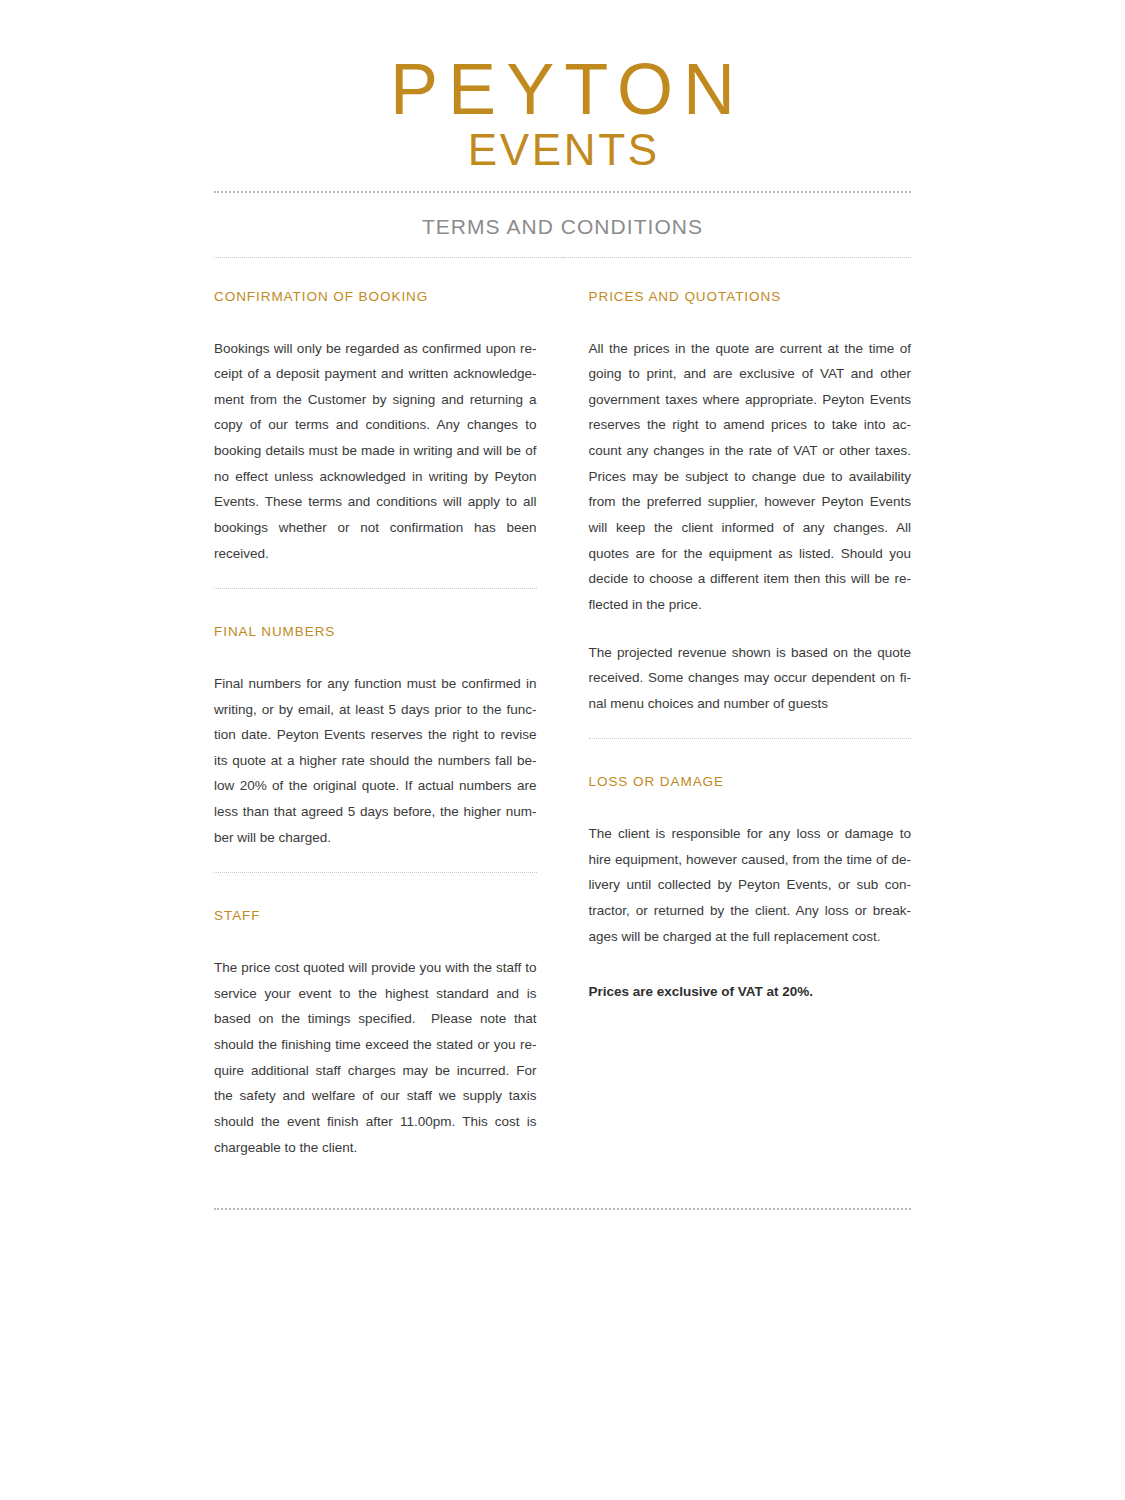PEYTON
EVENTS
TERMS AND CONDITIONS
Confirmation of Booking
Bookings will only be regarded as confirmed upon receipt of a deposit payment and written acknowledgement from the Customer by signing and returning a copy of our terms and conditions. Any changes to booking details must be made in writing and will be of no effect unless acknowledged in writing by Peyton Events. These terms and conditions will apply to all bookings whether or not confirmation has been received.
Final Numbers
Final numbers for any function must be confirmed in writing, or by email, at least 5 days prior to the function date. Peyton Events reserves the right to revise its quote at a higher rate should the numbers fall below 20% of the original quote. If actual numbers are less than that agreed 5 days before, the higher number will be charged.
Staff
The price cost quoted will provide you with the staff to service your event to the highest standard and is based on the timings specified. Please note that should the finishing time exceed the stated or you require additional staff charges may be incurred. For the safety and welfare of our staff we supply taxis should the event finish after 11.00pm. This cost is chargeable to the client.
Prices and Quotations
All the prices in the quote are current at the time of going to print, and are exclusive of VAT and other government taxes where appropriate. Peyton Events reserves the right to amend prices to take into account any changes in the rate of VAT or other taxes. Prices may be subject to change due to availability from the preferred supplier, however Peyton Events will keep the client informed of any changes. All quotes are for the equipment as listed. Should you decide to choose a different item then this will be reflected in the price.
The projected revenue shown is based on the quote received. Some changes may occur dependent on final menu choices and number of guests
Loss or Damage
The client is responsible for any loss or damage to hire equipment, however caused, from the time of delivery until collected by Peyton Events, or sub contractor, or returned by the client. Any loss or breakages will be charged at the full replacement cost.
Prices are exclusive of VAT at 20%.